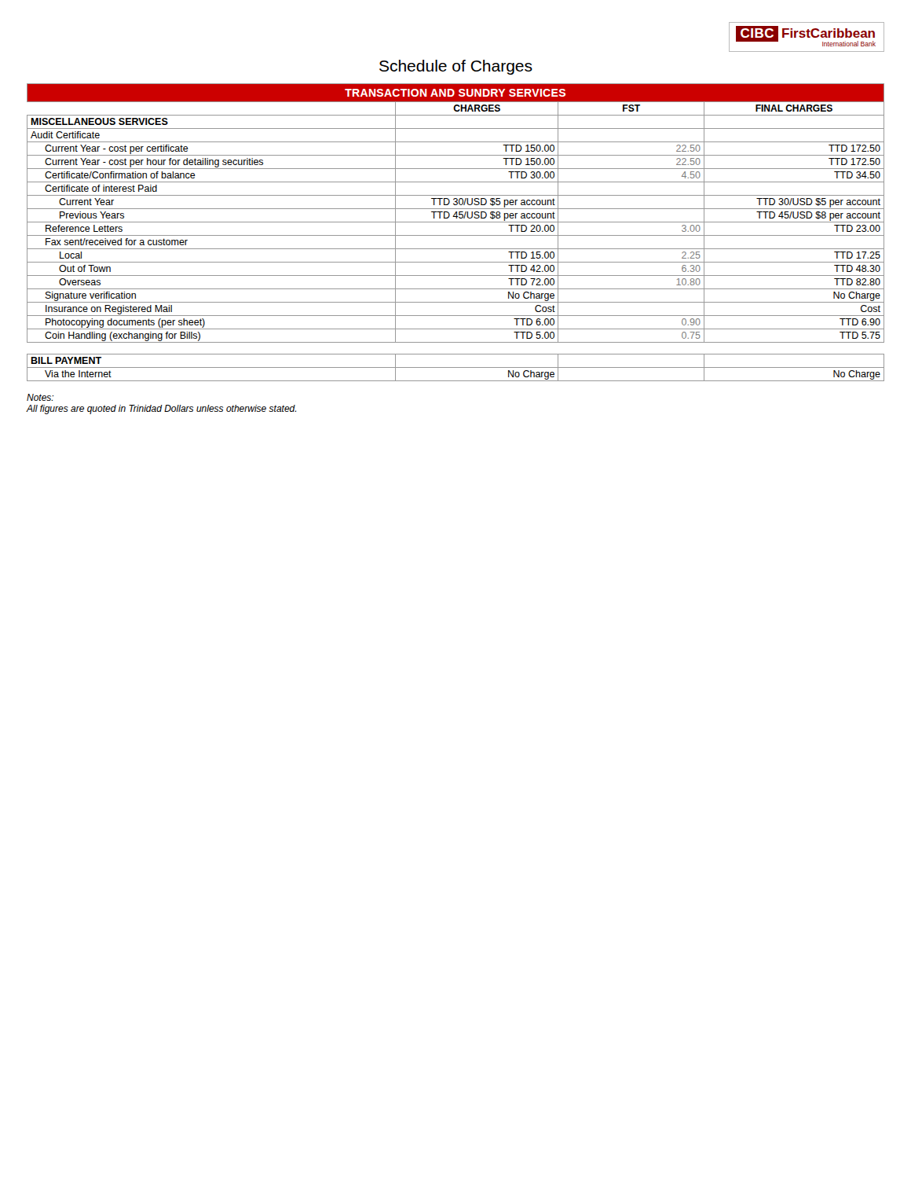CIBC FirstCaribbean International Bank
Schedule of Charges
| TRANSACTION AND SUNDRY SERVICES |
| | CHARGES | FST | FINAL CHARGES |
| MISCELLANEOUS SERVICES | | | |
| Audit Certificate | | | |
| Current Year - cost per certificate | TTD 150.00 | 22.50 | TTD 172.50 |
| Current Year - cost per hour for detailing securities | TTD 150.00 | 22.50 | TTD 172.50 |
| Certificate/Confirmation of balance | TTD 30.00 | 4.50 | TTD 34.50 |
| Certificate of interest Paid | | | |
| Current Year | TTD 30/USD $5 per account | | TTD 30/USD $5 per account |
| Previous Years | TTD 45/USD $8 per account | | TTD 45/USD $8 per account |
| Reference Letters | TTD 20.00 | 3.00 | TTD 23.00 |
| Fax sent/received for a customer | | | |
| Local | TTD 15.00 | 2.25 | TTD 17.25 |
| Out of Town | TTD 42.00 | 6.30 | TTD 48.30 |
| Overseas | TTD 72.00 | 10.80 | TTD 82.80 |
| Signature verification | No Charge | | No Charge |
| Insurance on Registered Mail | Cost | | Cost |
| Photocopying documents (per sheet) | TTD 6.00 | 0.90 | TTD 6.90 |
| Coin Handling (exchanging for Bills) | TTD 5.00 | 0.75 | TTD 5.75 |
| BILL PAYMENT | | | |
| Via the Internet | No Charge | | No Charge |
Notes:
All figures are quoted in Trinidad Dollars unless otherwise stated.